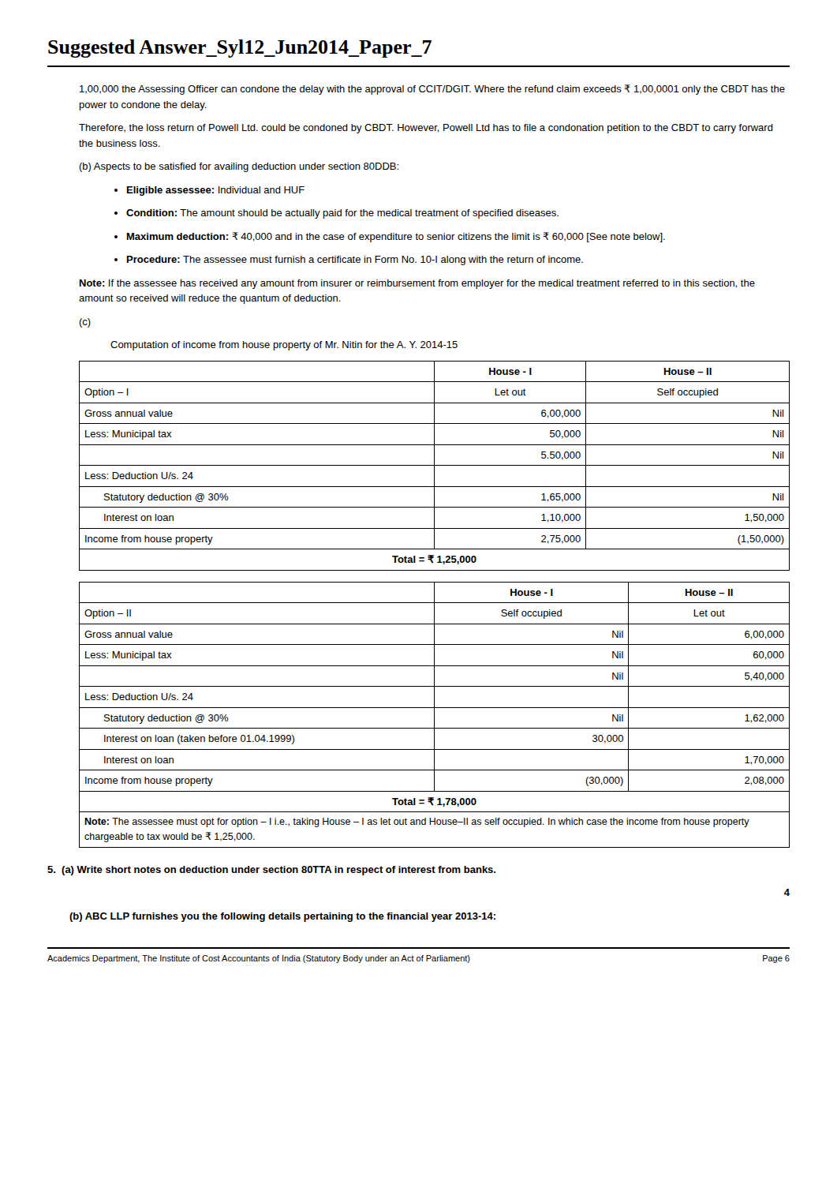Suggested Answer_Syl12_Jun2014_Paper_7
1,00,000 the Assessing Officer can condone the delay with the approval of CCIT/DGIT. Where the refund claim exceeds ₹ 1,00,0001 only the CBDT has the power to condone the delay.
Therefore, the loss return of Powell Ltd. could be condoned by CBDT. However, Powell Ltd has to file a condonation petition to the CBDT to carry forward the business loss.
(b) Aspects to be satisfied for availing deduction under section 80DDB:
Eligible assessee: Individual and HUF
Condition: The amount should be actually paid for the medical treatment of specified diseases.
Maximum deduction: ₹ 40,000 and in the case of expenditure to senior citizens the limit is ₹ 60,000 [See note below].
Procedure: The assessee must furnish a certificate in Form No. 10-I along with the return of income.
Note: If the assessee has received any amount from insurer or reimbursement from employer for the medical treatment referred to in this section, the amount so received will reduce the quantum of deduction.
(c)
Computation of income from house property of Mr. Nitin for the A. Y. 2014-15
| | House - I | House – II |
| --- | --- | --- |
| Option – I | Let out | Self occupied |
| Gross annual value | 6,00,000 | Nil |
| Less: Municipal tax | 50,000 | Nil |
| | 5.50,000 | Nil |
| Less: Deduction U/s. 24 | | |
| Statutory deduction @ 30% | 1,65,000 | Nil |
| Interest on loan | 1,10,000 | 1,50,000 |
| Income from house property | 2,75,000 | (1,50,000) |
| Total = ₹ 1,25,000 |
| | House - I | House – II |
| --- | --- | --- |
| Option – II | Self occupied | Let out |
| Gross annual value | Nil | 6,00,000 |
| Less: Municipal tax | Nil | 60,000 |
| | Nil | 5,40,000 |
| Less: Deduction U/s. 24 | | |
| Statutory deduction @ 30% | Nil | 1,62,000 |
| Interest on loan (taken before 01.04.1999) | 30,000 | |
| Interest on loan | | 1,70,000 |
| Income from house property | (30,000) | 2,08,000 |
| Total = ₹ 1,78,000 |
| Note: The assessee must opt for option – I i.e., taking House – I as let out and House–II as self occupied. In which case the income from house property chargeable to tax would be ₹ 1,25,000. |
5. (a) Write short notes on deduction under section 80TTA in respect of interest from banks.
4
(b) ABC LLP furnishes you the following details pertaining to the financial year 2013-14:
Academics Department, The Institute of Cost Accountants of India (Statutory Body under an Act of Parliament) Page 6